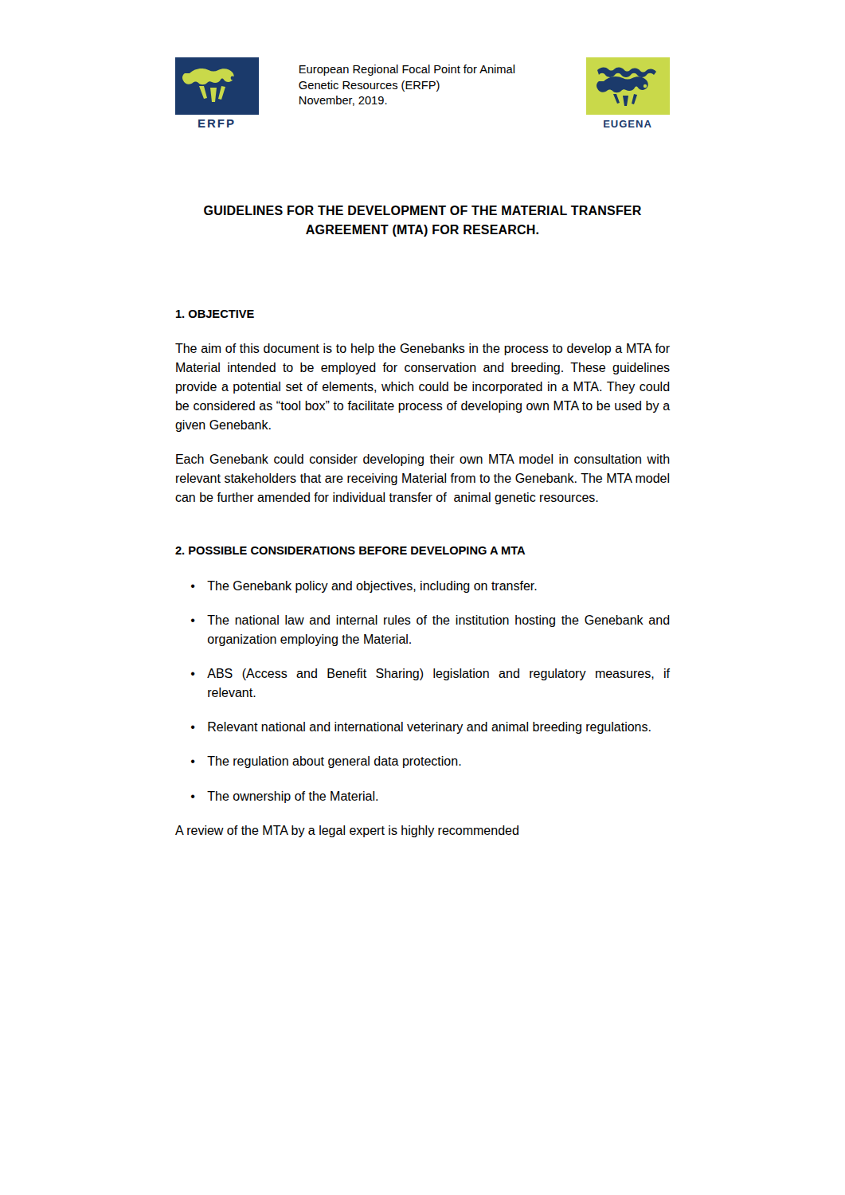ERFP
European Regional Focal Point for Animal Genetic Resources (ERFP)
November, 2019.
EUGENA
GUIDELINES FOR THE DEVELOPMENT OF THE MATERIAL TRANSFER
AGREEMENT (MTA) FOR RESEARCH.
1. OBJECTIVE
The aim of this document is to help the Genebanks in the process to develop a MTA for Material intended to be employed for conservation and breeding. These guidelines provide a potential set of elements, which could be incorporated in a MTA. They could be considered as “tool box” to facilitate process of developing own MTA to be used by a given Genebank.
Each Genebank could consider developing their own MTA model in consultation with relevant stakeholders that are receiving Material from to the Genebank. The MTA model can be further amended for individual transfer of animal genetic resources.
2. POSSIBLE CONSIDERATIONS BEFORE DEVELOPING A MTA
The Genebank policy and objectives, including on transfer.
The national law and internal rules of the institution hosting the Genebank and organization employing the Material.
ABS (Access and Benefit Sharing) legislation and regulatory measures, if relevant.
Relevant national and international veterinary and animal breeding regulations.
The regulation about general data protection.
The ownership of the Material.
A review of the MTA by a legal expert is highly recommended